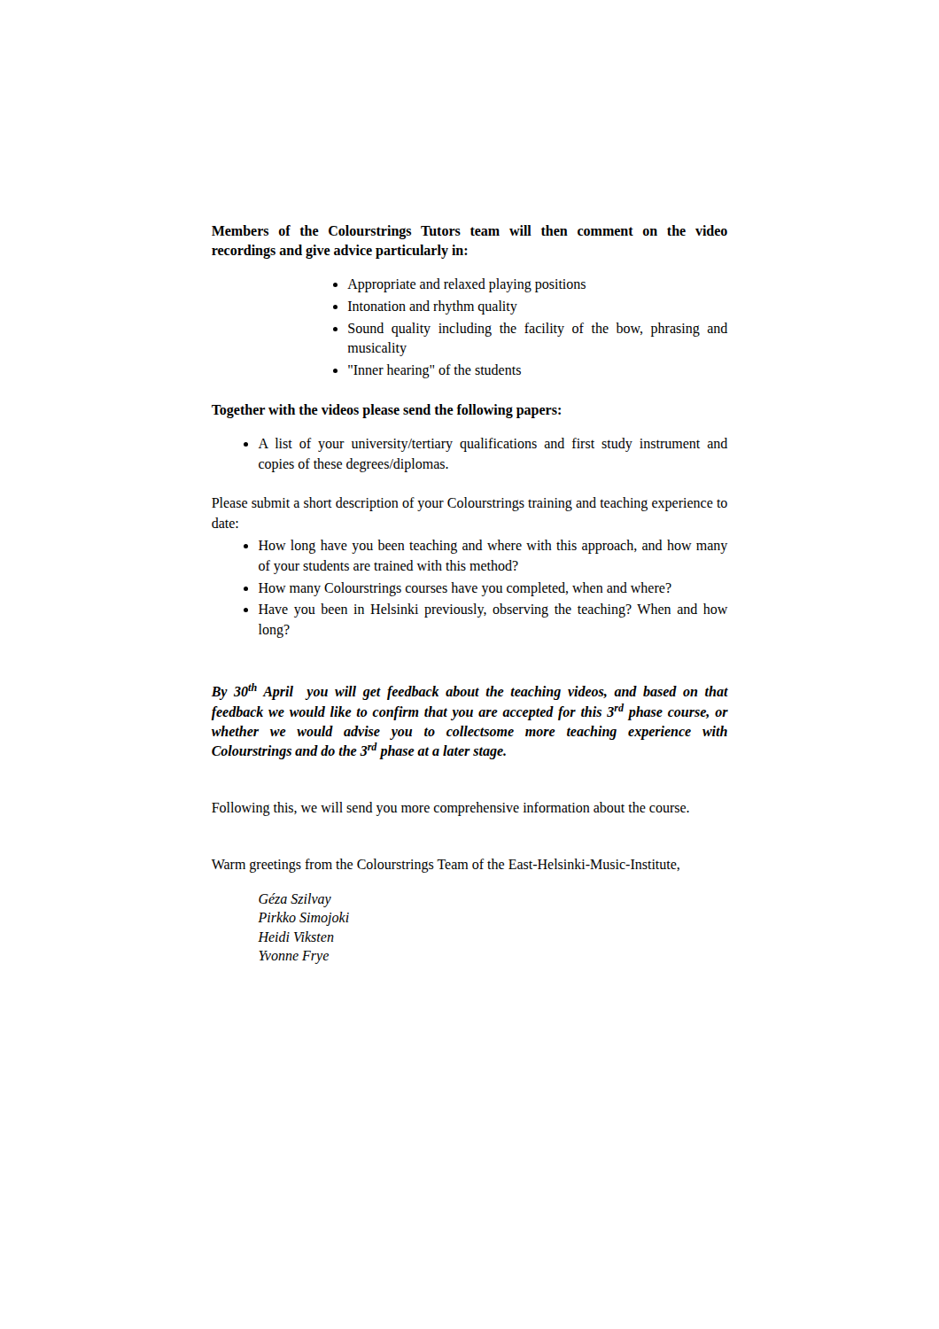Members of the Colourstrings Tutors team will then comment on the video recordings and give advice particularly in:
Appropriate and relaxed playing positions
Intonation and rhythm quality
Sound quality including the facility of the bow, phrasing and musicality
"Inner hearing" of the students
Together with the videos please send the following papers:
A list of your university/tertiary qualifications and first study instrument and copies of these degrees/diplomas.
Please submit a short description of your Colourstrings training and teaching experience to date:
How long have you been teaching and where with this approach, and how many of your students are trained with this method?
How many Colourstrings courses have you completed, when and where?
Have you been in Helsinki previously, observing the teaching? When and how long?
By 30th April you will get feedback about the teaching videos, and based on that feedback we would like to confirm that you are accepted for this 3rd phase course, or whether we would advise you to collectsome more teaching experience with Colourstrings and do the 3rd phase at a later stage.
Following this, we will send you more comprehensive information about the course.
Warm greetings from the Colourstrings Team of the East-Helsinki-Music-Institute,
Géza Szilvay
Pirkko Simojoki
Heidi Viksten
Yvonne Frye